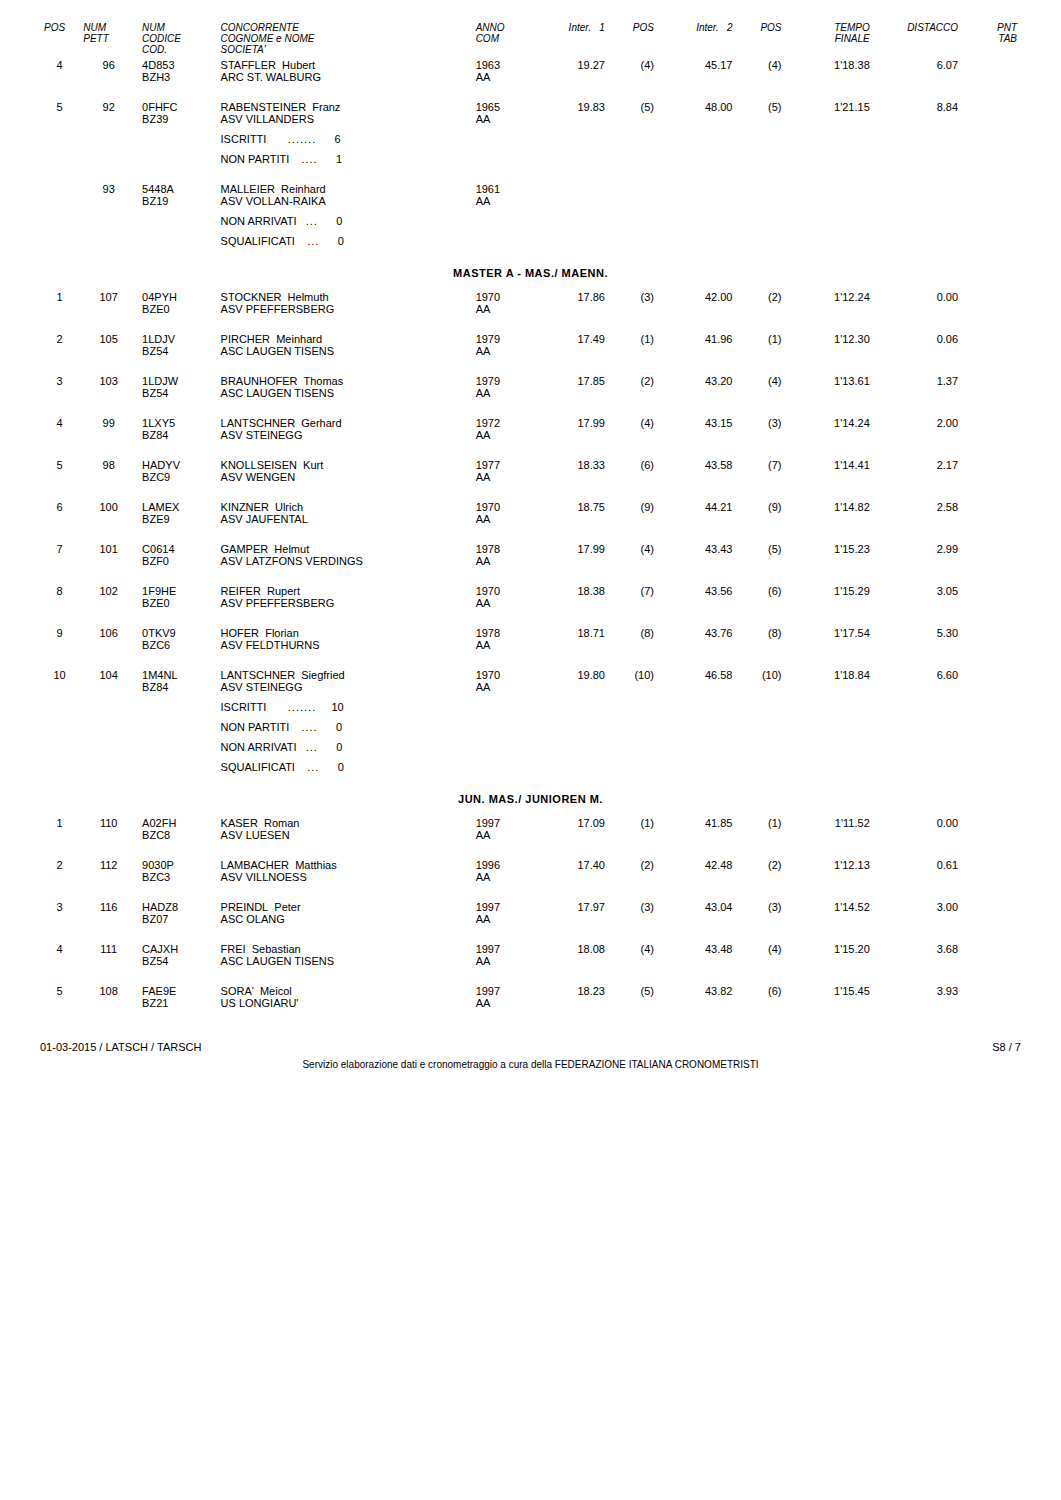| POS | NUM PETT | NUM CODICE COD. | CONCORRENTE COGNOME e NOME SOCIETA' | ANNO COM | Inter. 1 | POS | Inter. 2 | POS | TEMPO FINALE | DISTACCO | PNT TAB |
| --- | --- | --- | --- | --- | --- | --- | --- | --- | --- | --- | --- |
| 4 | 96 | 4D853 BZH3 | STAFFLER Hubert ARC ST. WALBURG | 1963 AA | 19.27 | (4) | 45.17 | (4) | 1'18.38 | 6.07 | |
| 5 | 92 | 0FHFC BZ39 | RABENSTEINER Franz ASV VILLANDERS | 1965 AA | 19.83 | (5) | 48.00 | (5) | 1'21.15 | 8.84 | |
| | ISCRITTI ....... 6 | |
| | NON PARTITI .... 1 | |
| | 93 | 5448A BZ19 | MALLEIER Reinhard ASV VOLLAN-RAIKA | 1961 AA | |
| | NON ARRIVATI ... 0 | |
| | SQUALIFICATI ... 0 | |
| MASTER A - MAS./ MAENN. |
| 1 | 107 | 04PYH BZE0 | STOCKNER Helmuth ASV PFEFFERSBERG | 1970 AA | 17.86 | (3) | 42.00 | (2) | 1'12.24 | 0.00 | |
| 2 | 105 | 1LDJV BZ54 | PIRCHER Meinhard ASC LAUGEN TISENS | 1979 AA | 17.49 | (1) | 41.96 | (1) | 1'12.30 | 0.06 | |
| 3 | 103 | 1LDJW BZ54 | BRAUNHOFER Thomas ASC LAUGEN TISENS | 1979 AA | 17.85 | (2) | 43.20 | (4) | 1'13.61 | 1.37 | |
| 4 | 99 | 1LXY5 BZ84 | LANTSCHNER Gerhard ASV STEINEGG | 1972 AA | 17.99 | (4) | 43.15 | (3) | 1'14.24 | 2.00 | |
| 5 | 98 | HADYV BZC9 | KNOLLSEISEN Kurt ASV WENGEN | 1977 AA | 18.33 | (6) | 43.58 | (7) | 1'14.41 | 2.17 | |
| 6 | 100 | LAMEX BZE9 | KINZNER Ulrich ASV JAUFENTAL | 1970 AA | 18.75 | (9) | 44.21 | (9) | 1'14.82 | 2.58 | |
| 7 | 101 | C0614 BZF0 | GAMPER Helmut ASV LATZFONS VERDINGS | 1978 AA | 17.99 | (4) | 43.43 | (5) | 1'15.23 | 2.99 | |
| 8 | 102 | 1F9HE BZE0 | REIFER Rupert ASV PFEFFERSBERG | 1970 AA | 18.38 | (7) | 43.56 | (6) | 1'15.29 | 3.05 | |
| 9 | 106 | 0TKV9 BZC6 | HOFER Florian ASV FELDTHURNS | 1978 AA | 18.71 | (8) | 43.76 | (8) | 1'17.54 | 5.30 | |
| 10 | 104 | 1M4NL BZ84 | LANTSCHNER Siegfried ASV STEINEGG | 1970 AA | 19.80 | (10) | 46.58 | (10) | 1'18.84 | 6.60 | |
| | ISCRITTI ....... 10 | |
| | NON PARTITI .... 0 | |
| | NON ARRIVATI ... 0 | |
| | SQUALIFICATI ... 0 | |
| JUN. MAS./ JUNIOREN M. |
| 1 | 110 | A02FH BZC8 | KASER Roman ASV LUESEN | 1997 AA | 17.09 | (1) | 41.85 | (1) | 1'11.52 | 0.00 | |
| 2 | 112 | 9030P BZC3 | LAMBACHER Matthias ASV VILLNOESS | 1996 AA | 17.40 | (2) | 42.48 | (2) | 1'12.13 | 0.61 | |
| 3 | 116 | HADZ8 BZ07 | PREINDL Peter ASC OLANG | 1997 AA | 17.97 | (3) | 43.04 | (3) | 1'14.52 | 3.00 | |
| 4 | 111 | CAJXH BZ54 | FREI Sebastian ASC LAUGEN TISENS | 1997 AA | 18.08 | (4) | 43.48 | (4) | 1'15.20 | 3.68 | |
| 5 | 108 | FAE9E BZ21 | SORA' Meicol US LONGIARU' | 1997 AA | 18.23 | (5) | 43.82 | (6) | 1'15.45 | 3.93 | |
01-03-2015 / LATSCH / TARSCH
S8 / 7
Servizio elaborazione dati e cronometraggio a cura della FEDERAZIONE ITALIANA CRONOMETRISTI